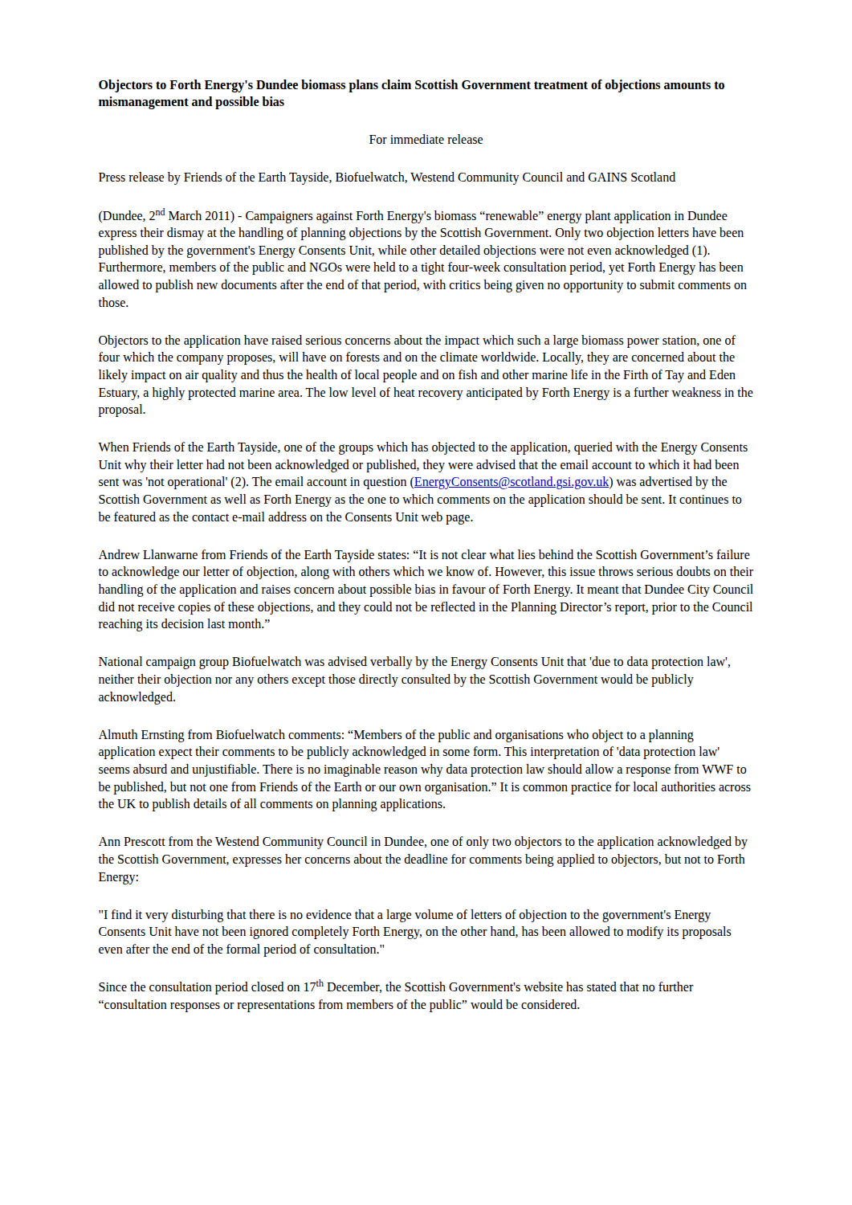Objectors to Forth Energy's Dundee biomass plans claim Scottish Government treatment of objections amounts to mismanagement and possible bias
For immediate release
Press release by Friends of the Earth Tayside, Biofuelwatch, Westend Community Council and GAINS Scotland
(Dundee, 2nd March 2011) - Campaigners against Forth Energy's biomass “renewable” energy plant application in Dundee express their dismay at the handling of planning objections by the Scottish Government. Only two objection letters have been published by the government's Energy Consents Unit, while other detailed objections were not even acknowledged (1). Furthermore, members of the public and NGOs were held to a tight four-week consultation period, yet Forth Energy has been allowed to publish new documents after the end of that period, with critics being given no opportunity to submit comments on those.
Objectors to the application have raised serious concerns about the impact which such a large biomass power station, one of four which the company proposes, will have on forests and on the climate worldwide. Locally, they are concerned about the likely impact on air quality and thus the health of local people and on fish and other marine life in the Firth of Tay and Eden Estuary, a highly protected marine area. The low level of heat recovery anticipated by Forth Energy is a further weakness in the proposal.
When Friends of the Earth Tayside, one of the groups which has objected to the application, queried with the Energy Consents Unit why their letter had not been acknowledged or published, they were advised that the email account to which it had been sent was 'not operational' (2). The email account in question (EnergyConsents@scotland.gsi.gov.uk) was advertised by the Scottish Government as well as Forth Energy as the one to which comments on the application should be sent. It continues to be featured as the contact e-mail address on the Consents Unit web page.
Andrew Llanwarne from Friends of the Earth Tayside states: “It is not clear what lies behind the Scottish Government’s failure to acknowledge our letter of objection, along with others which we know of. However, this issue throws serious doubts on their handling of the application and raises concern about possible bias in favour of Forth Energy. It meant that Dundee City Council did not receive copies of these objections, and they could not be reflected in the Planning Director’s report, prior to the Council reaching its decision last month.”
National campaign group Biofuelwatch was advised verbally by the Energy Consents Unit that 'due to data protection law', neither their objection nor any others except those directly consulted by the Scottish Government would be publicly acknowledged.
Almuth Ernsting from Biofuelwatch comments: “Members of the public and organisations who object to a planning application expect their comments to be publicly acknowledged in some form. This interpretation of 'data protection law' seems absurd and unjustifiable. There is no imaginable reason why data protection law should allow a response from WWF to be published, but not one from Friends of the Earth or our own organisation.” It is common practice for local authorities across the UK to publish details of all comments on planning applications.
Ann Prescott from the Westend Community Council in Dundee, one of only two objectors to the application acknowledged by the Scottish Government, expresses her concerns about the deadline for comments being applied to objectors, but not to Forth Energy:
"I find it very disturbing that there is no evidence that a large volume of letters of objection to the government's Energy Consents Unit have not been ignored completely Forth Energy, on the other hand, has been allowed to modify its proposals even after the end of the formal period of consultation."
Since the consultation period closed on 17th December, the Scottish Government's website has stated that no further “consultation responses or representations from members of the public” would be considered.